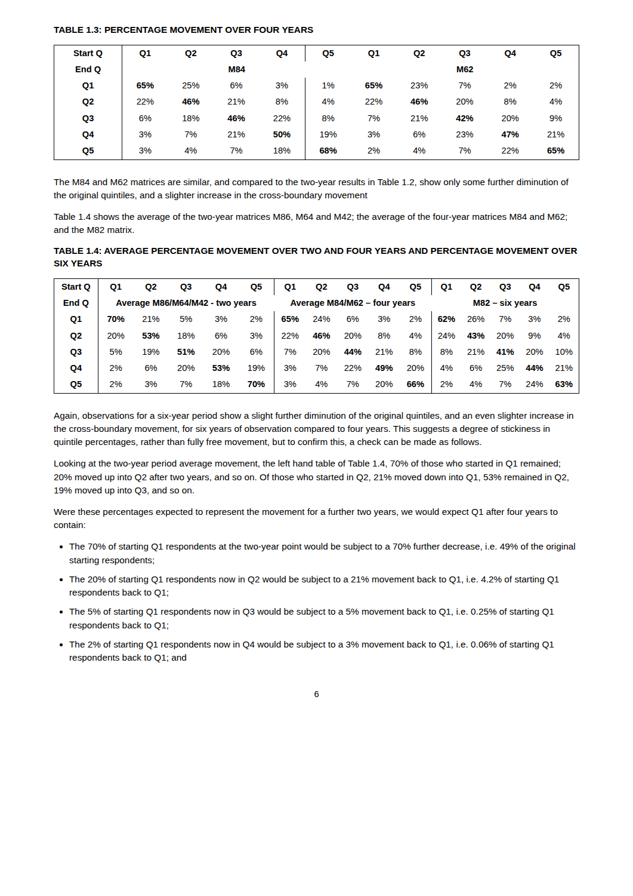TABLE 1.3: PERCENTAGE MOVEMENT OVER FOUR YEARS
| Start Q | Q1 | Q2 | Q3 | Q4 | Q5 | Q1 | Q2 | Q3 | Q4 | Q5 |
| --- | --- | --- | --- | --- | --- | --- | --- | --- | --- | --- |
| End Q | M84 | M62 |
| Q1 | 65% | 25% | 6% | 3% | 1% | 65% | 23% | 7% | 2% | 2% |
| Q2 | 22% | 46% | 21% | 8% | 4% | 22% | 46% | 20% | 8% | 4% |
| Q3 | 6% | 18% | 46% | 22% | 8% | 7% | 21% | 42% | 20% | 9% |
| Q4 | 3% | 7% | 21% | 50% | 19% | 3% | 6% | 23% | 47% | 21% |
| Q5 | 3% | 4% | 7% | 18% | 68% | 2% | 4% | 7% | 22% | 65% |
The M84 and M62 matrices are similar, and compared to the two-year results in Table 1.2, show only some further diminution of the original quintiles, and a slighter increase in the cross-boundary movement
Table 1.4 shows the average of the two-year matrices M86, M64 and M42; the average of the four-year matrices M84 and M62; and the M82 matrix.
TABLE 1.4: AVERAGE PERCENTAGE MOVEMENT OVER TWO AND FOUR YEARS AND PERCENTAGE MOVEMENT OVER SIX YEARS
| Start Q | Q1 | Q2 | Q3 | Q4 | Q5 | Q1 | Q2 | Q3 | Q4 | Q5 | Q1 | Q2 | Q3 | Q4 | Q5 |
| --- | --- | --- | --- | --- | --- | --- | --- | --- | --- | --- | --- | --- | --- | --- | --- |
| End Q | Average M86/M64/M42 - two years | Average M84/M62 – four years | M82 – six years |
| Q1 | 70% | 21% | 5% | 3% | 2% | 65% | 24% | 6% | 3% | 2% | 62% | 26% | 7% | 3% | 2% |
| Q2 | 20% | 53% | 18% | 6% | 3% | 22% | 46% | 20% | 8% | 4% | 24% | 43% | 20% | 9% | 4% |
| Q3 | 5% | 19% | 51% | 20% | 6% | 7% | 20% | 44% | 21% | 8% | 8% | 21% | 41% | 20% | 10% |
| Q4 | 2% | 6% | 20% | 53% | 19% | 3% | 7% | 22% | 49% | 20% | 4% | 6% | 25% | 44% | 21% |
| Q5 | 2% | 3% | 7% | 18% | 70% | 3% | 4% | 7% | 20% | 66% | 2% | 4% | 7% | 24% | 63% |
Again, observations for a six-year period show a slight further diminution of the original quintiles, and an even slighter increase in the cross-boundary movement, for six years of observation compared to four years. This suggests a degree of stickiness in quintile percentages, rather than fully free movement, but to confirm this, a check can be made as follows.
Looking at the two-year period average movement, the left hand table of Table 1.4, 70% of those who started in Q1 remained; 20% moved up into Q2 after two years, and so on. Of those who started in Q2, 21% moved down into Q1, 53% remained in Q2, 19% moved up into Q3, and so on.
Were these percentages expected to represent the movement for a further two years, we would expect Q1 after four years to contain:
The 70% of starting Q1 respondents at the two-year point would be subject to a 70% further decrease, i.e. 49% of the original starting respondents;
The 20% of starting Q1 respondents now in Q2 would be subject to a 21% movement back to Q1, i.e. 4.2% of starting Q1 respondents back to Q1;
The 5% of starting Q1 respondents now in Q3 would be subject to a 5% movement back to Q1, i.e. 0.25% of starting Q1 respondents back to Q1;
The 2% of starting Q1 respondents now in Q4 would be subject to a 3% movement back to Q1, i.e. 0.06% of starting Q1 respondents back to Q1; and
6